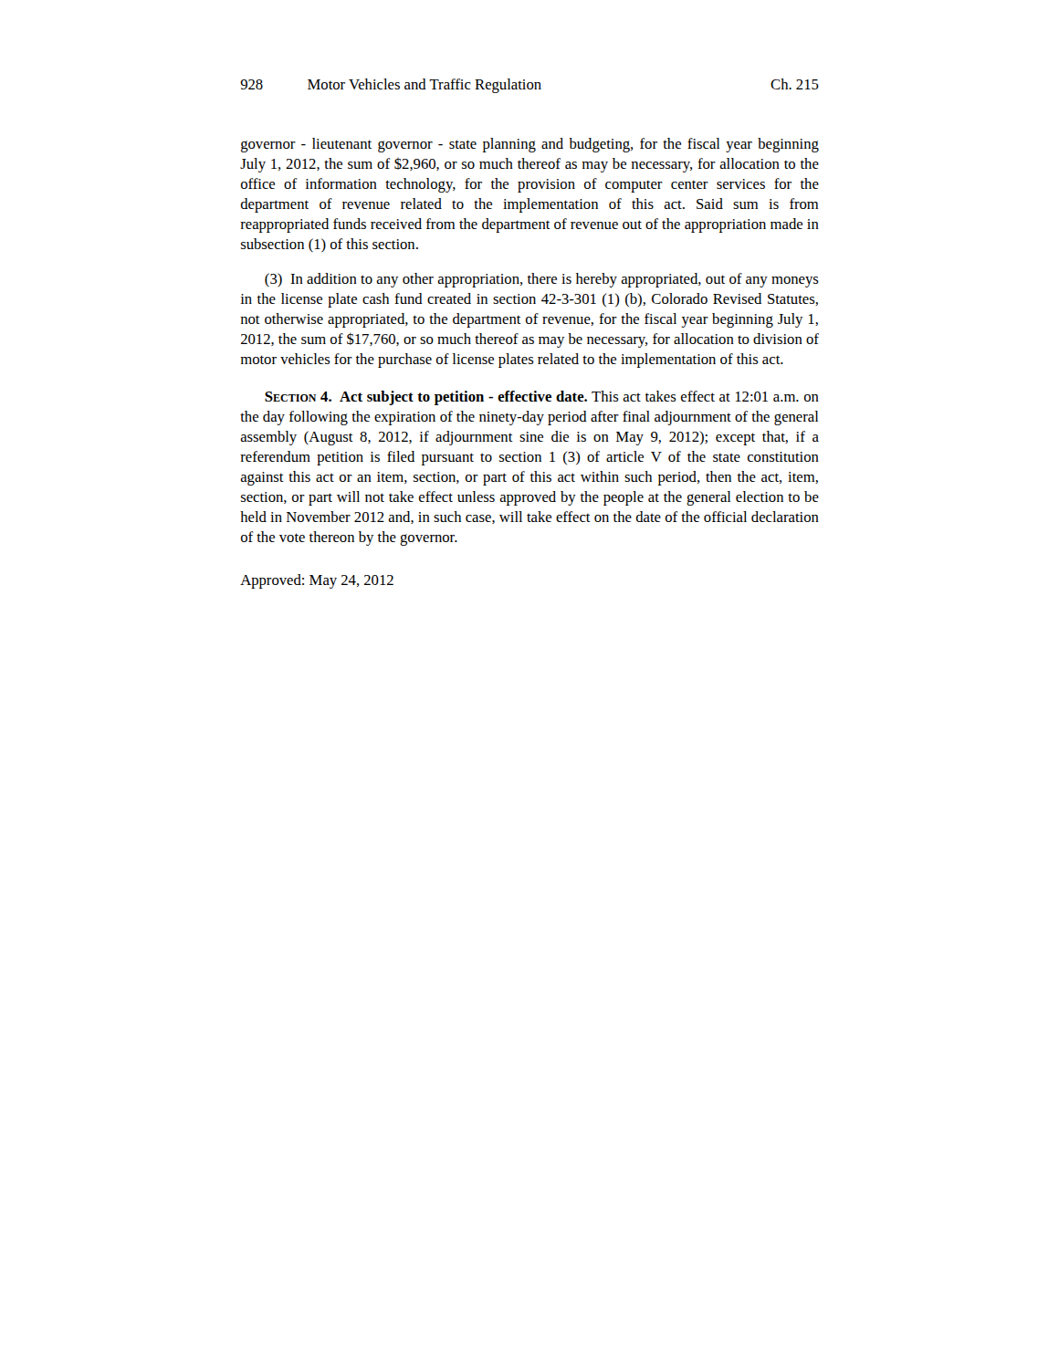928 Motor Vehicles and Traffic Regulation Ch. 215
governor - lieutenant governor - state planning and budgeting, for the fiscal year beginning July 1, 2012, the sum of $2,960, or so much thereof as may be necessary, for allocation to the office of information technology, for the provision of computer center services for the department of revenue related to the implementation of this act. Said sum is from reappropriated funds received from the department of revenue out of the appropriation made in subsection (1) of this section.
(3) In addition to any other appropriation, there is hereby appropriated, out of any moneys in the license plate cash fund created in section 42-3-301 (1) (b), Colorado Revised Statutes, not otherwise appropriated, to the department of revenue, for the fiscal year beginning July 1, 2012, the sum of $17,760, or so much thereof as may be necessary, for allocation to division of motor vehicles for the purchase of license plates related to the implementation of this act.
Section 4. Act subject to petition - effective date. This act takes effect at 12:01 a.m. on the day following the expiration of the ninety-day period after final adjournment of the general assembly (August 8, 2012, if adjournment sine die is on May 9, 2012); except that, if a referendum petition is filed pursuant to section 1 (3) of article V of the state constitution against this act or an item, section, or part of this act within such period, then the act, item, section, or part will not take effect unless approved by the people at the general election to be held in November 2012 and, in such case, will take effect on the date of the official declaration of the vote thereon by the governor.
Approved: May 24, 2012